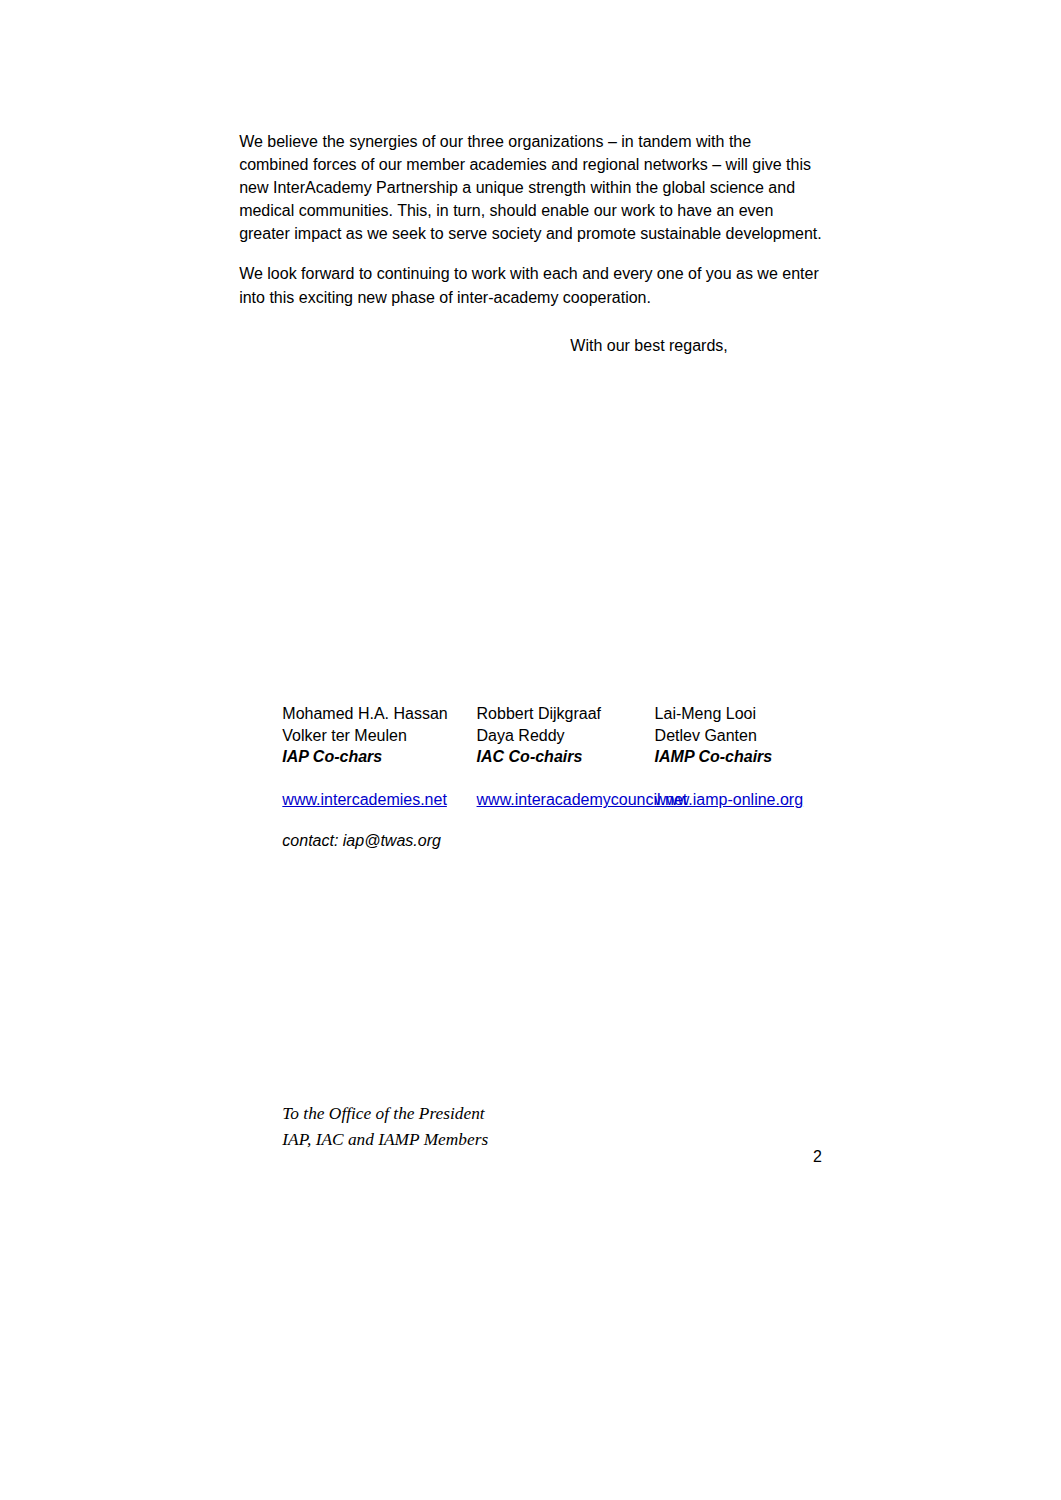We believe the synergies of our three organizations – in tandem with the combined forces of our member academies and regional networks – will give this new InterAcademy Partnership a unique strength within the global science and medical communities. This, in turn, should enable our work to have an even greater impact as we seek to serve society and promote sustainable development.
We look forward to continuing to work with each and every one of you as we enter into this exciting new phase of inter-academy cooperation.
With our best regards,
| Mohamed H.A. Hassan | Robbert Dijkgraaf | Lai-Meng Looi |
| Volker ter Meulen | Daya Reddy | Detlev Ganten |
| IAP Co-chars | IAC Co-chairs | IAMP Co-chairs |
| www.intercademies.net | www.interacademycouncil.net | www.iamp-online.org |
contact: iap@twas.org
To the Office of the President
IAP, IAC and IAMP Members
2